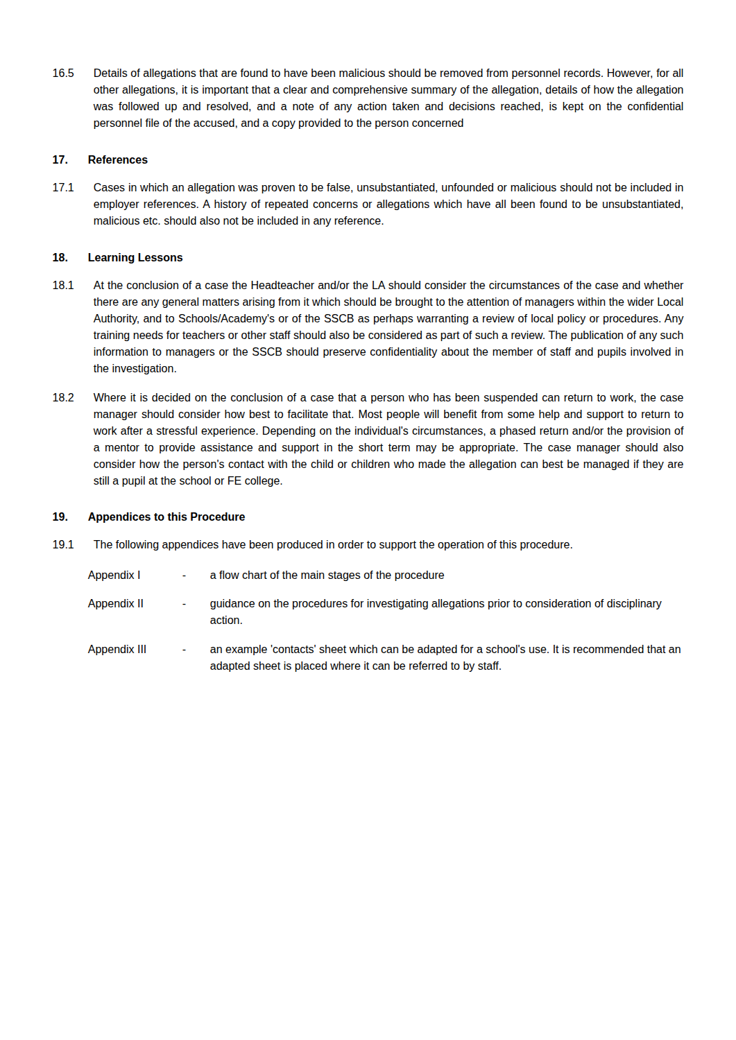16.5
Details of allegations that are found to have been malicious should be removed from personnel records. However, for all other allegations, it is important that a clear and comprehensive summary of the allegation, details of how the allegation was followed up and resolved, and a note of any action taken and decisions reached, is kept on the confidential personnel file of the accused, and a copy provided to the person concerned
17. References
17.1
Cases in which an allegation was proven to be false, unsubstantiated, unfounded or malicious should not be included in employer references. A history of repeated concerns or allegations which have all been found to be unsubstantiated, malicious etc. should also not be included in any reference.
18. Learning Lessons
18.1
At the conclusion of a case the Headteacher and/or the LA should consider the circumstances of the case and whether there are any general matters arising from it which should be brought to the attention of managers within the wider Local Authority, and to Schools/Academy's or of the SSCB as perhaps warranting a review of local policy or procedures. Any training needs for teachers or other staff should also be considered as part of such a review. The publication of any such information to managers or the SSCB should preserve confidentiality about the member of staff and pupils involved in the investigation.
18.2
Where it is decided on the conclusion of a case that a person who has been suspended can return to work, the case manager should consider how best to facilitate that. Most people will benefit from some help and support to return to work after a stressful experience. Depending on the individual's circumstances, a phased return and/or the provision of a mentor to provide assistance and support in the short term may be appropriate. The case manager should also consider how the person's contact with the child or children who made the allegation can best be managed if they are still a pupil at the school or FE college.
19. Appendices to this Procedure
19.1
The following appendices have been produced in order to support the operation of this procedure.
Appendix I
-
a flow chart of the main stages of the procedure
Appendix II
-
guidance on the procedures for investigating allegations prior to consideration of disciplinary action.
Appendix III
-
an example 'contacts' sheet which can be adapted for a school's use. It is recommended that an adapted sheet is placed where it can be referred to by staff.